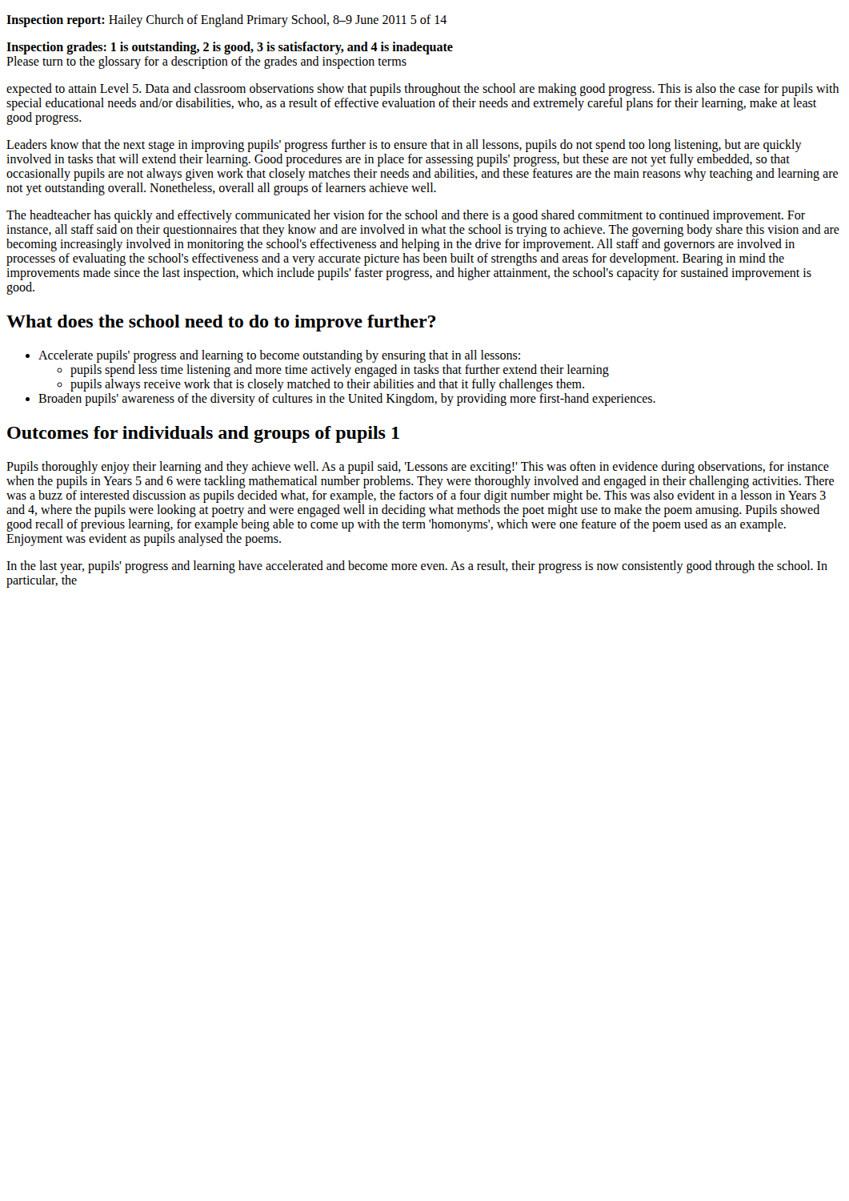Inspection report: Hailey Church of England Primary School, 8–9 June 2011 5 of 14
Inspection grades: 1 is outstanding, 2 is good, 3 is satisfactory, and 4 is inadequate
Please turn to the glossary for a description of the grades and inspection terms
expected to attain Level 5. Data and classroom observations show that pupils throughout the school are making good progress. This is also the case for pupils with special educational needs and/or disabilities, who, as a result of effective evaluation of their needs and extremely careful plans for their learning, make at least good progress.
Leaders know that the next stage in improving pupils' progress further is to ensure that in all lessons, pupils do not spend too long listening, but are quickly involved in tasks that will extend their learning. Good procedures are in place for assessing pupils' progress, but these are not yet fully embedded, so that occasionally pupils are not always given work that closely matches their needs and abilities, and these features are the main reasons why teaching and learning are not yet outstanding overall. Nonetheless, overall all groups of learners achieve well.
The headteacher has quickly and effectively communicated her vision for the school and there is a good shared commitment to continued improvement. For instance, all staff said on their questionnaires that they know and are involved in what the school is trying to achieve. The governing body share this vision and are becoming increasingly involved in monitoring the school's effectiveness and helping in the drive for improvement. All staff and governors are involved in processes of evaluating the school's effectiveness and a very accurate picture has been built of strengths and areas for development. Bearing in mind the improvements made since the last inspection, which include pupils' faster progress, and higher attainment, the school's capacity for sustained improvement is good.
What does the school need to do to improve further?
Accelerate pupils' progress and learning to become outstanding by ensuring that in all lessons:
pupils spend less time listening and more time actively engaged in tasks that further extend their learning
pupils always receive work that is closely matched to their abilities and that it fully challenges them.
Broaden pupils' awareness of the diversity of cultures in the United Kingdom, by providing more first-hand experiences.
Outcomes for individuals and groups of pupils 1
Pupils thoroughly enjoy their learning and they achieve well. As a pupil said, 'Lessons are exciting!' This was often in evidence during observations, for instance when the pupils in Years 5 and 6 were tackling mathematical number problems. They were thoroughly involved and engaged in their challenging activities. There was a buzz of interested discussion as pupils decided what, for example, the factors of a four digit number might be. This was also evident in a lesson in Years 3 and 4, where the pupils were looking at poetry and were engaged well in deciding what methods the poet might use to make the poem amusing. Pupils showed good recall of previous learning, for example being able to come up with the term 'homonyms', which were one feature of the poem used as an example. Enjoyment was evident as pupils analysed the poems.
In the last year, pupils' progress and learning have accelerated and become more even. As a result, their progress is now consistently good through the school. In particular, the